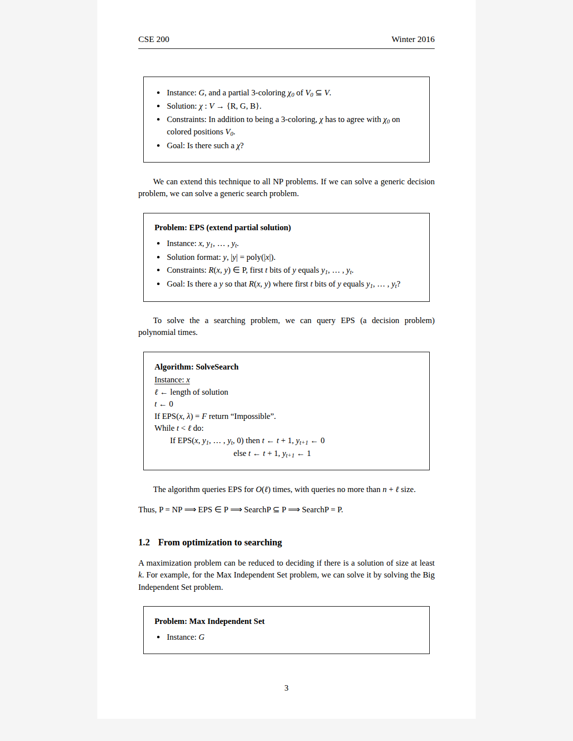CSE 200 Winter 2016
Instance: G, and a partial 3-coloring χ0 of V0 ⊆ V.
Solution: χ : V → {R, G, B}.
Constraints: In addition to being a 3-coloring, χ has to agree with χ0 on colored positions V0.
Goal: Is there such a χ?
We can extend this technique to all NP problems. If we can solve a generic decision problem, we can solve a generic search problem.
Problem: EPS (extend partial solution)
Instance: x, y1, … , yt.
Solution format: y, |y| = poly(|x|).
Constraints: R(x, y) ∈ P, first t bits of y equals y1, … , yt.
Goal: Is there a y so that R(x, y) where first t bits of y equals y1, … , yt?
To solve the a searching problem, we can query EPS (a decision problem) polynomial times.
Algorithm: SolveSearch
Instance: x
ℓ ← length of solution
t ← 0
If EPS(x, λ) = F return “Impossible”.
While t < ℓ do:
If EPS(x, y1, … , yt, 0) then t ← t + 1, yt+1 ← 0
else t ← t + 1, yt+1 ← 1
The algorithm queries EPS for O(ℓ) times, with queries no more than n + ℓ size.
Thus, P = NP ⟹ EPS ∈ P ⟹ SearchP ⊆ P ⟹ SearchP = P.
1.2 From optimization to searching
A maximization problem can be reduced to deciding if there is a solution of size at least k. For example, for the Max Independent Set problem, we can solve it by solving the Big Independent Set problem.
Problem: Max Independent Set
Instance: G
3